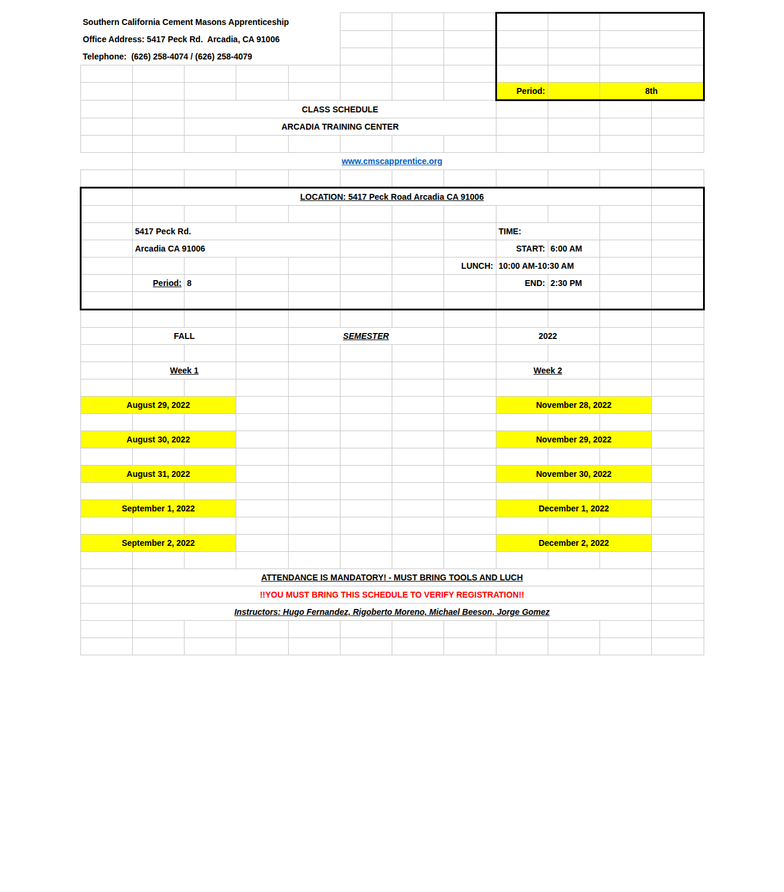| Southern California Cement Masons Apprenticeship | | | | | | |
| Office Address: 5417 Peck Rd. Arcadia, CA 91006 | | | | | | |
| Telephone: (626) 258-4074 / (626) 258-4079 | | | | | | |
| | | | | | | | | Period: | | 8th |
| | | CLASS SCHEDULE | | | | |
| | | ARCADIA TRAINING CENTER | | | | |
| | www.cmscapprentice.org | |
| | LOCATION: 5417 Peck Road Arcadia CA 91006 | |
| | 5417 Peck Rd. | | | | TIME: | | |
| | Arcadia CA 91006 | | | | START: | 6:00 AM | | |
| | | | | | | | LUNCH: | 10:00 AM-10:30 AM | | |
| | Period: | 8 | | | | | | END: | 2:30 PM | | |
| | FALL | | SEMESTER | | 2022 | | |
| | Week 1 | | | | | | Week 2 | | |
| August 29, 2022 | | | | | | November 28, 2022 | |
| August 30, 2022 | | | | | | November 29, 2022 | |
| August 31, 2022 | | | | | | November 30, 2022 | |
| September 1, 2022 | | | | | | December 1, 2022 | |
| September 2, 2022 | | | | | | December 2, 2022 | |
| | ATTENDANCE IS MANDATORY! - MUST BRING TOOLS AND LUCH | |
| | !!YOU MUST BRING THIS SCHEDULE TO VERIFY REGISTRATION!! | |
| | Instructors: Hugo Fernandez, Rigoberto Moreno, Michael Beeson, Jorge Gomez | |